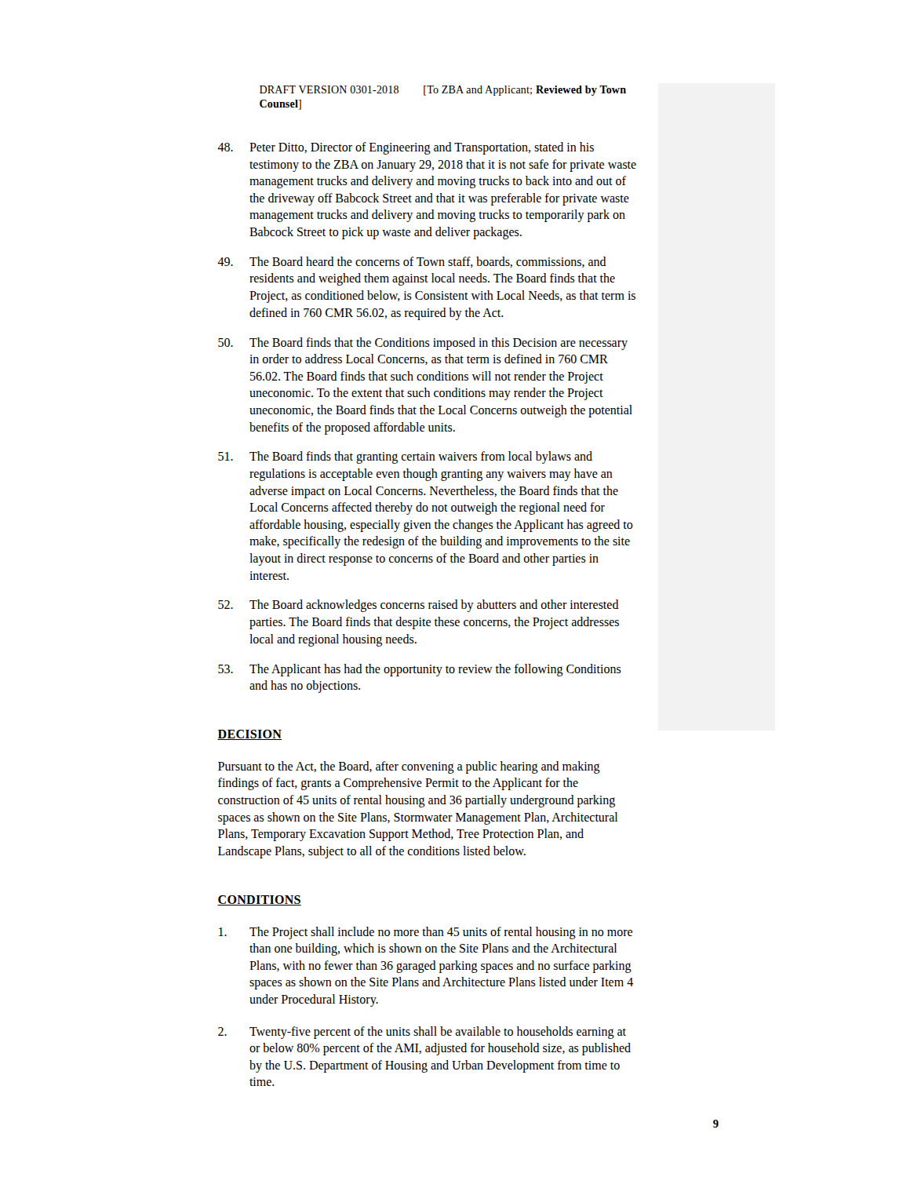DRAFT VERSION 0301-2018 [To ZBA and Applicant; Reviewed by Town Counsel]
48. Peter Ditto, Director of Engineering and Transportation, stated in his testimony to the ZBA on January 29, 2018 that it is not safe for private waste management trucks and delivery and moving trucks to back into and out of the driveway off Babcock Street and that it was preferable for private waste management trucks and delivery and moving trucks to temporarily park on Babcock Street to pick up waste and deliver packages.
49. The Board heard the concerns of Town staff, boards, commissions, and residents and weighed them against local needs. The Board finds that the Project, as conditioned below, is Consistent with Local Needs, as that term is defined in 760 CMR 56.02, as required by the Act.
50. The Board finds that the Conditions imposed in this Decision are necessary in order to address Local Concerns, as that term is defined in 760 CMR 56.02. The Board finds that such conditions will not render the Project uneconomic. To the extent that such conditions may render the Project uneconomic, the Board finds that the Local Concerns outweigh the potential benefits of the proposed affordable units.
51. The Board finds that granting certain waivers from local bylaws and regulations is acceptable even though granting any waivers may have an adverse impact on Local Concerns. Nevertheless, the Board finds that the Local Concerns affected thereby do not outweigh the regional need for affordable housing, especially given the changes the Applicant has agreed to make, specifically the redesign of the building and improvements to the site layout in direct response to concerns of the Board and other parties in interest.
52. The Board acknowledges concerns raised by abutters and other interested parties. The Board finds that despite these concerns, the Project addresses local and regional housing needs.
53. The Applicant has had the opportunity to review the following Conditions and has no objections.
DECISION
Pursuant to the Act, the Board, after convening a public hearing and making findings of fact, grants a Comprehensive Permit to the Applicant for the construction of 45 units of rental housing and 36 partially underground parking spaces as shown on the Site Plans, Stormwater Management Plan, Architectural Plans, Temporary Excavation Support Method, Tree Protection Plan, and Landscape Plans, subject to all of the conditions listed below.
CONDITIONS
1. The Project shall include no more than 45 units of rental housing in no more than one building, which is shown on the Site Plans and the Architectural Plans, with no fewer than 36 garaged parking spaces and no surface parking spaces as shown on the Site Plans and Architecture Plans listed under Item 4 under Procedural History.
2. Twenty-five percent of the units shall be available to households earning at or below 80% percent of the AMI, adjusted for household size, as published by the U.S. Department of Housing and Urban Development from time to time.
9